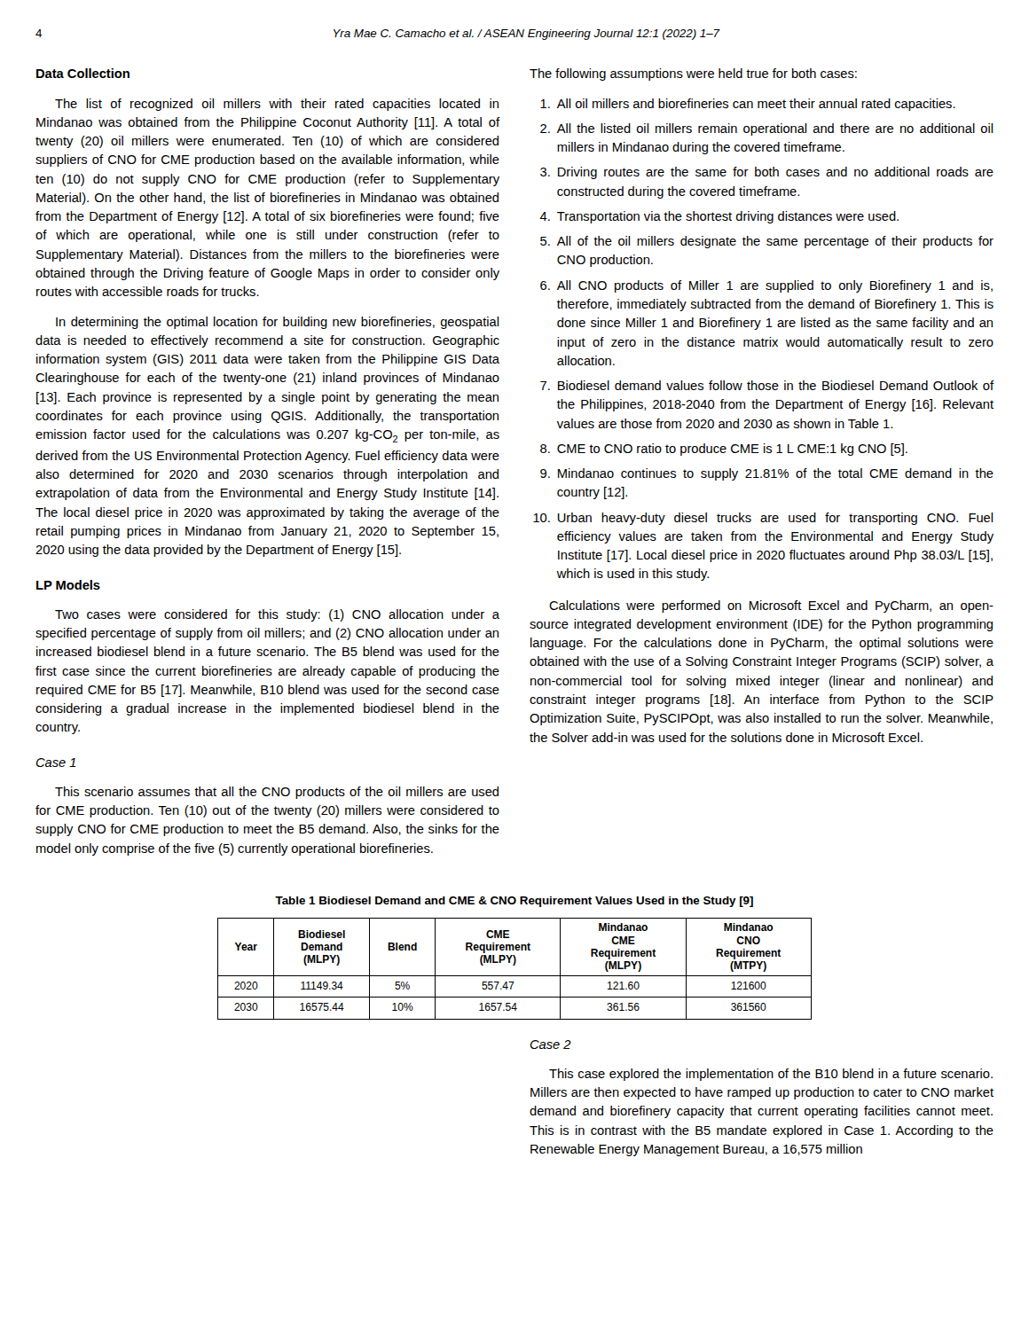4 Yra Mae C. Camacho et al. / ASEAN Engineering Journal 12:1 (2022) 1–7
Data Collection
The list of recognized oil millers with their rated capacities located in Mindanao was obtained from the Philippine Coconut Authority [11]. A total of twenty (20) oil millers were enumerated. Ten (10) of which are considered suppliers of CNO for CME production based on the available information, while ten (10) do not supply CNO for CME production (refer to Supplementary Material). On the other hand, the list of biorefineries in Mindanao was obtained from the Department of Energy [12]. A total of six biorefineries were found; five of which are operational, while one is still under construction (refer to Supplementary Material). Distances from the millers to the biorefineries were obtained through the Driving feature of Google Maps in order to consider only routes with accessible roads for trucks.
In determining the optimal location for building new biorefineries, geospatial data is needed to effectively recommend a site for construction. Geographic information system (GIS) 2011 data were taken from the Philippine GIS Data Clearinghouse for each of the twenty-one (21) inland provinces of Mindanao [13]. Each province is represented by a single point by generating the mean coordinates for each province using QGIS. Additionally, the transportation emission factor used for the calculations was 0.207 kg-CO2 per ton-mile, as derived from the US Environmental Protection Agency. Fuel efficiency data were also determined for 2020 and 2030 scenarios through interpolation and extrapolation of data from the Environmental and Energy Study Institute [14]. The local diesel price in 2020 was approximated by taking the average of the retail pumping prices in Mindanao from January 21, 2020 to September 15, 2020 using the data provided by the Department of Energy [15].
LP Models
Two cases were considered for this study: (1) CNO allocation under a specified percentage of supply from oil millers; and (2) CNO allocation under an increased biodiesel blend in a future scenario. The B5 blend was used for the first case since the current biorefineries are already capable of producing the required CME for B5 [17]. Meanwhile, B10 blend was used for the second case considering a gradual increase in the implemented biodiesel blend in the country.
Case 1
This scenario assumes that all the CNO products of the oil millers are used for CME production. Ten (10) out of the twenty (20) millers were considered to supply CNO for CME production to meet the B5 demand. Also, the sinks for the model only comprise of the five (5) currently operational biorefineries.
The following assumptions were held true for both cases:
All oil millers and biorefineries can meet their annual rated capacities.
All the listed oil millers remain operational and there are no additional oil millers in Mindanao during the covered timeframe.
Driving routes are the same for both cases and no additional roads are constructed during the covered timeframe.
Transportation via the shortest driving distances were used.
All of the oil millers designate the same percentage of their products for CNO production.
All CNO products of Miller 1 are supplied to only Biorefinery 1 and is, therefore, immediately subtracted from the demand of Biorefinery 1. This is done since Miller 1 and Biorefinery 1 are listed as the same facility and an input of zero in the distance matrix would automatically result to zero allocation.
Biodiesel demand values follow those in the Biodiesel Demand Outlook of the Philippines, 2018-2040 from the Department of Energy [16]. Relevant values are those from 2020 and 2030 as shown in Table 1.
CME to CNO ratio to produce CME is 1 L CME:1 kg CNO [5].
Mindanao continues to supply 21.81% of the total CME demand in the country [12].
Urban heavy-duty diesel trucks are used for transporting CNO. Fuel efficiency values are taken from the Environmental and Energy Study Institute [17]. Local diesel price in 2020 fluctuates around Php 38.03/L [15], which is used in this study.
Calculations were performed on Microsoft Excel and PyCharm, an open-source integrated development environment (IDE) for the Python programming language. For the calculations done in PyCharm, the optimal solutions were obtained with the use of a Solving Constraint Integer Programs (SCIP) solver, a non-commercial tool for solving mixed integer (linear and nonlinear) and constraint integer programs [18]. An interface from Python to the SCIP Optimization Suite, PySCIPOpt, was also installed to run the solver. Meanwhile, the Solver add-in was used for the solutions done in Microsoft Excel.
Table 1 Biodiesel Demand and CME & CNO Requirement Values Used in the Study [9]
| Year | Biodiesel Demand (MLPY) | Blend | CME Requirement (MLPY) | Mindanao CME Requirement (MLPY) | Mindanao CNO Requirement (MTPY) |
| --- | --- | --- | --- | --- | --- |
| 2020 | 11149.34 | 5% | 557.47 | 121.60 | 121600 |
| 2030 | 16575.44 | 10% | 1657.54 | 361.56 | 361560 |
Case 2
This case explored the implementation of the B10 blend in a future scenario. Millers are then expected to have ramped up production to cater to CNO market demand and biorefinery capacity that current operating facilities cannot meet. This is in contrast with the B5 mandate explored in Case 1. According to the Renewable Energy Management Bureau, a 16,575 million